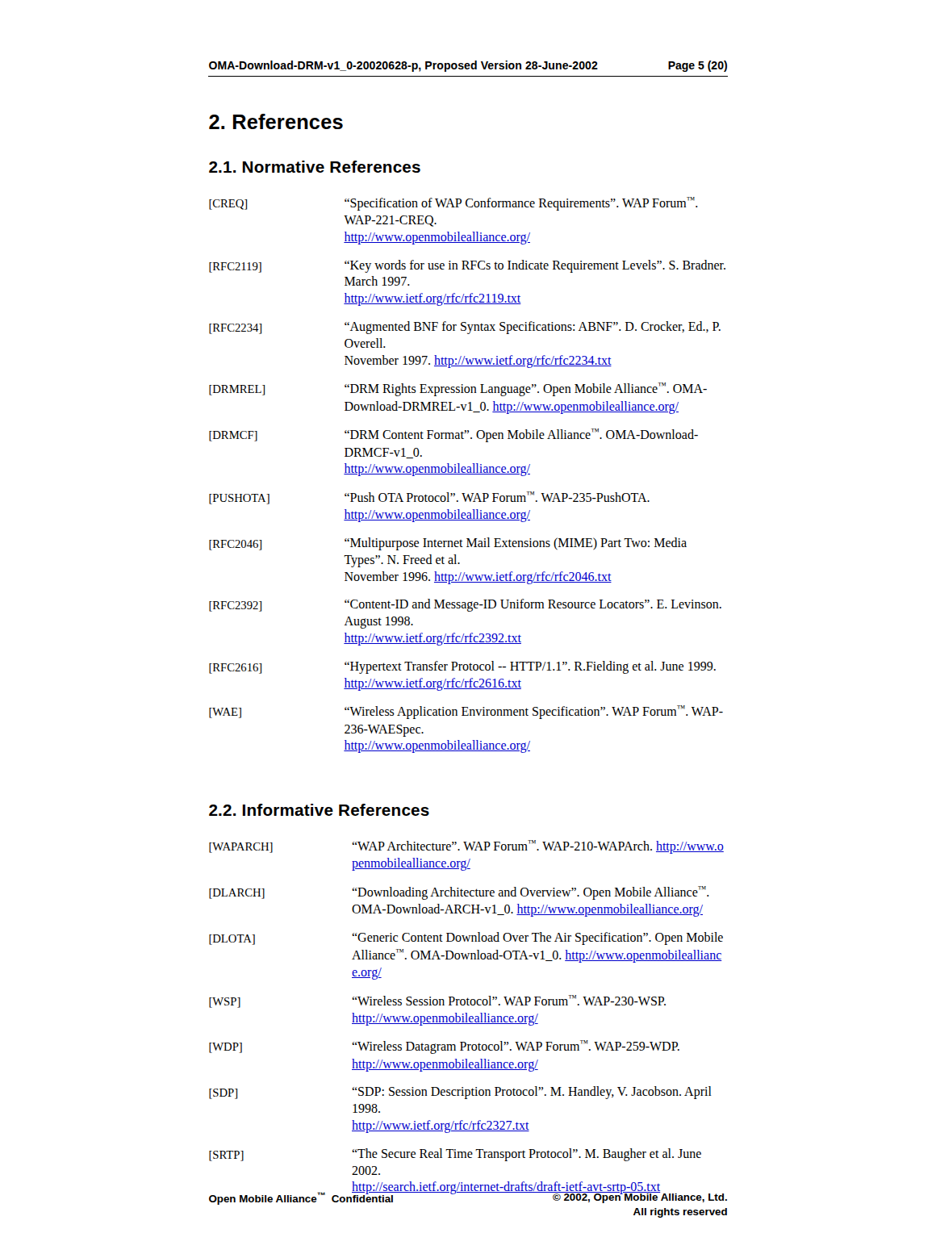OMA-Download-DRM-v1_0-20020628-p, Proposed Version 28-June-2002 Page 5 (20)
2. References
2.1. Normative References
[CREQ]
“Specification of WAP Conformance Requirements”. WAP Forum™. WAP-221-CREQ.
http://www.openmobilealliance.org/
[RFC2119]
“Key words for use in RFCs to Indicate Requirement Levels”. S. Bradner. March 1997.
http://www.ietf.org/rfc/rfc2119.txt
[RFC2234]
“Augmented BNF for Syntax Specifications: ABNF”. D. Crocker, Ed., P. Overell.
November 1997. http://www.ietf.org/rfc/rfc2234.txt
[DRMREL]
“DRM Rights Expression Language”. Open Mobile Alliance™. OMA-Download-DRMREL-v1_0. http://www.openmobilealliance.org/
[DRMCF]
“DRM Content Format”. Open Mobile Alliance™. OMA-Download-DRMCF-v1_0.
http://www.openmobilealliance.org/
[PUSHOTA]
“Push OTA Protocol”. WAP Forum™. WAP-235-PushOTA.
http://www.openmobilealliance.org/
[RFC2046]
“Multipurpose Internet Mail Extensions (MIME) Part Two: Media Types”. N. Freed et al.
November 1996. http://www.ietf.org/rfc/rfc2046.txt
[RFC2392]
“Content-ID and Message-ID Uniform Resource Locators”. E. Levinson. August 1998.
http://www.ietf.org/rfc/rfc2392.txt
[RFC2616]
“Hypertext Transfer Protocol -- HTTP/1.1”. R.Fielding et al. June 1999.
http://www.ietf.org/rfc/rfc2616.txt
[WAE]
“Wireless Application Environment Specification”. WAP Forum™. WAP-236-WAESpec.
http://www.openmobilealliance.org/
2.2. Informative References
[WAPARCH]
“WAP Architecture”. WAP Forum™. WAP-210-WAPArch. http://www.openmobilealliance.org/
[DLARCH]
“Downloading Architecture and Overview”. Open Mobile Alliance™. OMA-Download-ARCH-v1_0. http://www.openmobilealliance.org/
[DLOTA]
“Generic Content Download Over The Air Specification”. Open Mobile Alliance™. OMA-Download-OTA-v1_0. http://www.openmobilealliance.org/
[WSP]
“Wireless Session Protocol”. WAP Forum™. WAP-230-WSP.
http://www.openmobilealliance.org/
[WDP]
“Wireless Datagram Protocol”. WAP Forum™. WAP-259-WDP.
http://www.openmobilealliance.org/
[SDP]
“SDP: Session Description Protocol”. M. Handley, V. Jacobson. April 1998.
http://www.ietf.org/rfc/rfc2327.txt
[SRTP]
“The Secure Real Time Transport Protocol”. M. Baugher et al. June 2002.
http://search.ietf.org/internet-drafts/draft-ietf-avt-srtp-05.txt
Open Mobile Alliance™ Confidential © 2002, Open Mobile Alliance, Ltd.
All rights reserved